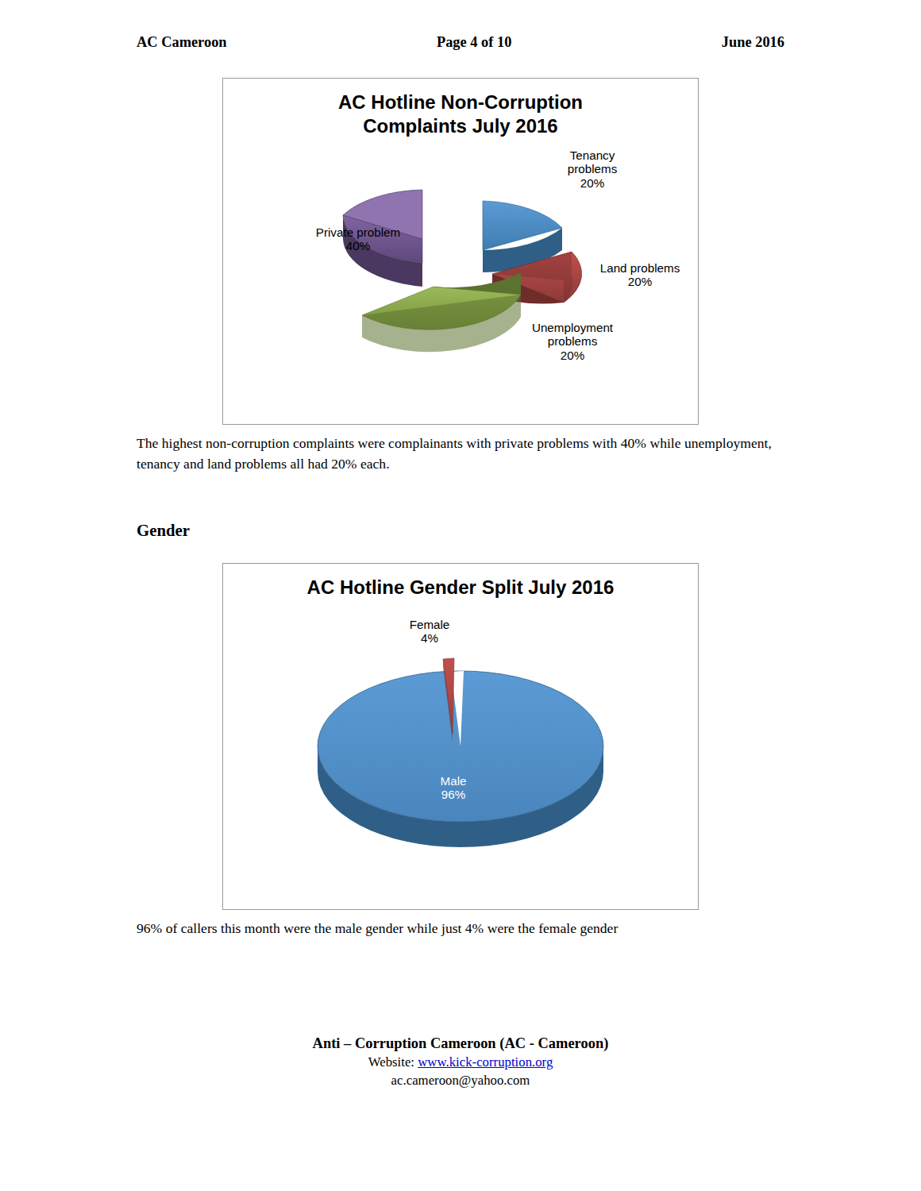AC Cameroon
Page 4 of 10
June 2016
AC Hotline Non-Corruption
Complaints July 2016
Tenancy
problems
20%
Land problems
20%
Unemployment
problems
20%
Private problem
40%
The highest non-corruption complaints were complainants with private problems with 40% while unemployment, tenancy and land problems all had 20% each.
Gender
AC Hotline Gender Split July 2016
Female
4%
Male
96%
96% of callers this month were the male gender while just 4% were the female gender
Anti – Corruption Cameroon (AC - Cameroon)
Website: www.kick-corruption.org
ac.cameroon@yahoo.com